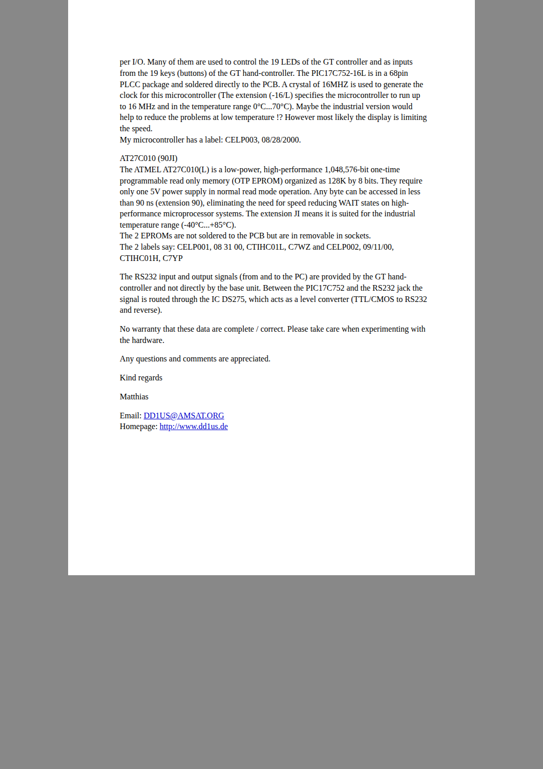per I/O. Many of them are used to control the 19 LEDs of the GT controller and as inputs from the 19 keys (buttons) of the GT hand-controller. The PIC17C752-16L is in a 68pin PLCC package and soldered directly to the PCB. A crystal of 16MHZ is used to generate the clock for this microcontroller (The extension (-16/L) specifies the microcontroller to run up to 16 MHz and in the temperature range 0°C...70°C). Maybe the industrial version would help to reduce the problems at low temperature !? However most likely the display is limiting the speed.
My microcontroller has a label: CELP003, 08/28/2000.
AT27C010 (90JI)
The ATMEL AT27C010(L) is a low-power, high-performance 1,048,576-bit one-time programmable read only memory (OTP EPROM) organized as 128K by 8 bits. They require only one 5V power supply in normal read mode operation. Any byte can be accessed in less than 90 ns (extension 90), eliminating the need for speed reducing WAIT states on high-performance microprocessor systems. The extension JI means it is suited for the industrial temperature range (-40°C...+85°C).
The 2 EPROMs are not soldered to the PCB but are in removable in sockets.
The 2 labels say: CELP001, 08 31 00, CTIHC01L, C7WZ and CELP002, 09/11/00, CTIHC01H, C7YP
The RS232 input and output signals (from and to the PC) are provided by the GT hand-controller and not directly by the base unit. Between the PIC17C752 and the RS232 jack the signal is routed through the IC DS275, which acts as a level converter (TTL/CMOS to RS232 and reverse).
No warranty that these data are complete / correct. Please take care when experimenting with the hardware.
Any questions and comments are appreciated.
Kind regards
Matthias
Email: DD1US@AMSAT.ORG
Homepage: http://www.dd1us.de